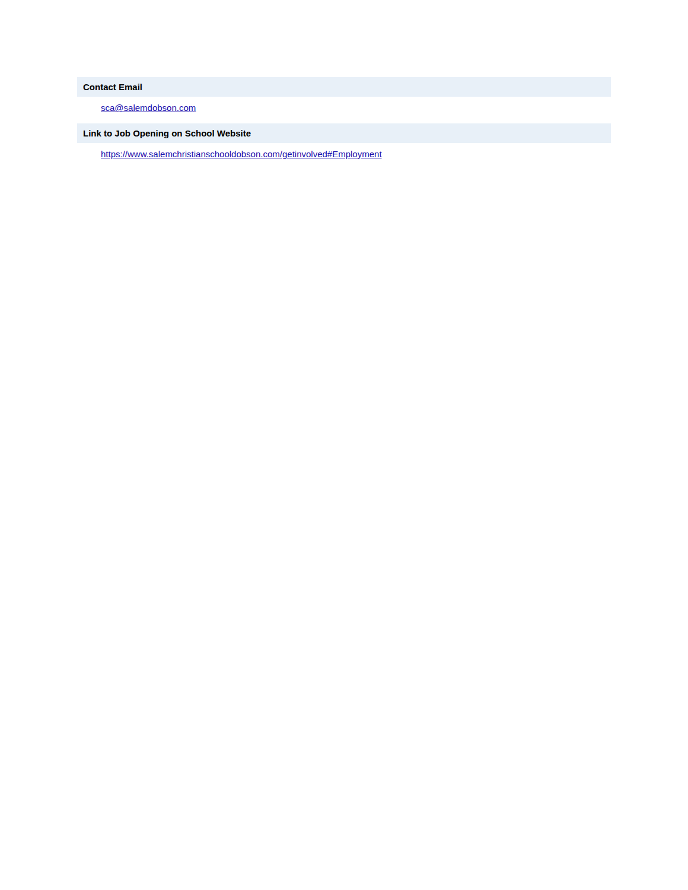Contact Email
sca@salemdobson.com
Link to Job Opening on School Website
https://www.salemchristianschooldobson.com/getinvolved#Employment